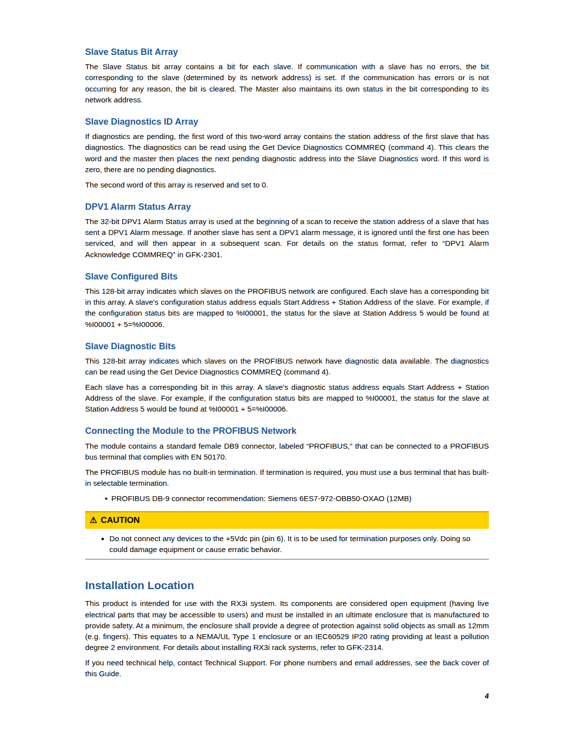Slave Status Bit Array
The Slave Status bit array contains a bit for each slave. If communication with a slave has no errors, the bit corresponding to the slave (determined by its network address) is set. If the communication has errors or is not occurring for any reason, the bit is cleared. The Master also maintains its own status in the bit corresponding to its network address.
Slave Diagnostics ID Array
If diagnostics are pending, the first word of this two-word array contains the station address of the first slave that has diagnostics. The diagnostics can be read using the Get Device Diagnostics COMMREQ (command 4). This clears the word and the master then places the next pending diagnostic address into the Slave Diagnostics word. If this word is zero, there are no pending diagnostics.
The second word of this array is reserved and set to 0.
DPV1 Alarm Status Array
The 32-bit DPV1 Alarm Status array is used at the beginning of a scan to receive the station address of a slave that has sent a DPV1 Alarm message. If another slave has sent a DPV1 alarm message, it is ignored until the first one has been serviced, and will then appear in a subsequent scan. For details on the status format, refer to “DPV1 Alarm Acknowledge COMMREQ” in GFK-2301.
Slave Configured Bits
This 128-bit array indicates which slaves on the PROFIBUS network are configured. Each slave has a corresponding bit in this array. A slave's configuration status address equals Start Address + Station Address of the slave. For example, if the configuration status bits are mapped to %I00001, the status for the slave at Station Address 5 would be found at %I00001 + 5=%I00006.
Slave Diagnostic Bits
This 128-bit array indicates which slaves on the PROFIBUS network have diagnostic data available. The diagnostics can be read using the Get Device Diagnostics COMMREQ (command 4).
Each slave has a corresponding bit in this array. A slave's diagnostic status address equals Start Address + Station Address of the slave. For example, if the configuration status bits are mapped to %I00001, the status for the slave at Station Address 5 would be found at %I00001 + 5=%I00006.
Connecting the Module to the PROFIBUS Network
The module contains a standard female DB9 connector, labeled “PROFIBUS,” that can be connected to a PROFIBUS bus terminal that complies with EN 50170.
The PROFIBUS module has no built-in termination. If termination is required, you must use a bus terminal that has built-in selectable termination.
PROFIBUS DB-9 connector recommendation: Siemens 6ES7-972-OBB50-OXAO (12MB)
⚠CAUTION
Do not connect any devices to the +5Vdc pin (pin 6). It is to be used for termination purposes only. Doing so could damage equipment or cause erratic behavior.
Installation Location
This product is intended for use with the RX3i system. Its components are considered open equipment (having live electrical parts that may be accessible to users) and must be installed in an ultimate enclosure that is manufactured to provide safety. At a minimum, the enclosure shall provide a degree of protection against solid objects as small as 12mm (e.g. fingers). This equates to a NEMA/UL Type 1 enclosure or an IEC60529 IP20 rating providing at least a pollution degree 2 environment. For details about installing RX3i rack systems, refer to GFK-2314.
If you need technical help, contact Technical Support. For phone numbers and email addresses, see the back cover of this Guide.
4